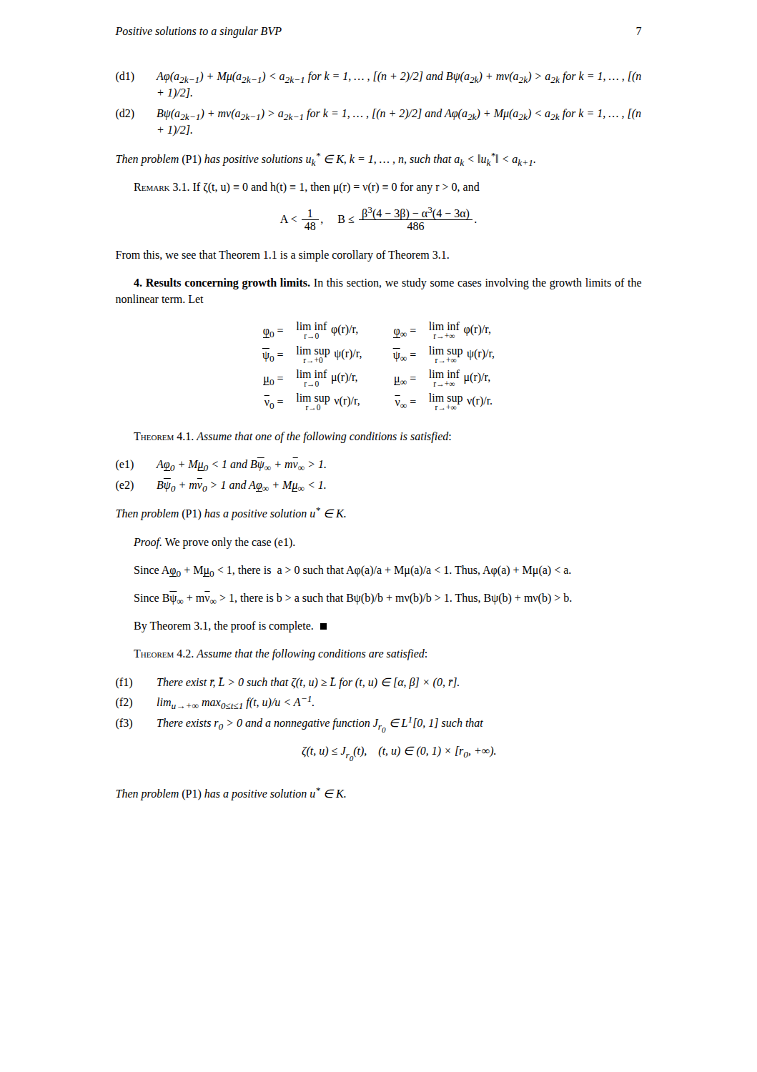Positive solutions to a singular BVP 7
(d1) Aφ(a2k−1) + Mμ(a2k−1) < a2k−1 for k = 1, … , [(n + 2)/2] and Bψ(a2k) + mν(a2k) > a2k for k = 1, … , [(n + 1)/2].
(d2) Bψ(a2k−1) + mν(a2k−1) > a2k−1 for k = 1, … , [(n + 2)/2] and Aφ(a2k) + Mμ(a2k) < a2k for k = 1, … , [(n + 1)/2].
Then problem (P1) has positive solutions uk* ∈ K, k = 1, … , n, such that ak < ‖uk*‖ < ak+1.
Remark 3.1. If ζ(t, u) ≡ 0 and h(t) ≡ 1, then μ(r) = ν(r) ≡ 0 for any r > 0, and
A < 148, B ≤ β3(4 − 3β) − α3(4 − 3α) 486.
From this, we see that Theorem 1.1 is a simple corollary of Theorem 3.1.
4. Results concerning growth limits. In this section, we study some cases involving the growth limits of the nonlinear term. Let
| φ 0 = | lim inf r→0 φ(r)/r, | φ ∞ = | lim inf r→+∞ φ(r)/r, |
| ψ 0 = | lim sup r→+0 ψ(r)/r, | ψ ∞ = | lim sup r→+∞ ψ(r)/r, |
| μ 0 = | lim inf r→0 μ(r)/r, | μ ∞ = | lim inf r→+∞ μ(r)/r, |
| ν 0 = | lim sup r→0 ν(r)/r, | ν ∞ = | lim sup r→+∞ ν(r)/r. |
Theorem 4.1. Assume that one of the following conditions is satisfied:
(e1) Aφ0 + Mμ0 < 1 and Bψ∞ + mν∞ > 1.
(e2) Bψ0 + mν0 > 1 and Aφ∞ + Mμ∞ < 1.
Then problem (P1) has a positive solution u* ∈ K.
Proof. We prove only the case (e1).
Since Aφ0 + Mμ0 < 1, there is a > 0 such that Aφ(a)/a + Mμ(a)/a < 1. Thus, Aφ(a) + Mμ(a) < a.
Since Bψ∞ + mν∞ > 1, there is b > a such that Bψ(b)/b + mν(b)/b > 1. Thus, Bψ(b) + mν(b) > b.
By Theorem 3.1, the proof is complete.
Theorem 4.2. Assume that the following conditions are satisfied:
(f1) There exist r̄, L̄ > 0 such that ζ(t, u) ≥ L̄ for (t, u) ∈ [α, β] × (0, r̄].
(f2) limu→+∞ max0≤t≤1 f(t, u)/u < A−1.
(f3) There exists r0 > 0 and a nonnegative function Jr0 ∈ L1[0, 1] such that
ζ(t, u) ≤ Jr0(t), (t, u) ∈ (0, 1) × [r0, +∞).
Then problem (P1) has a positive solution u* ∈ K.